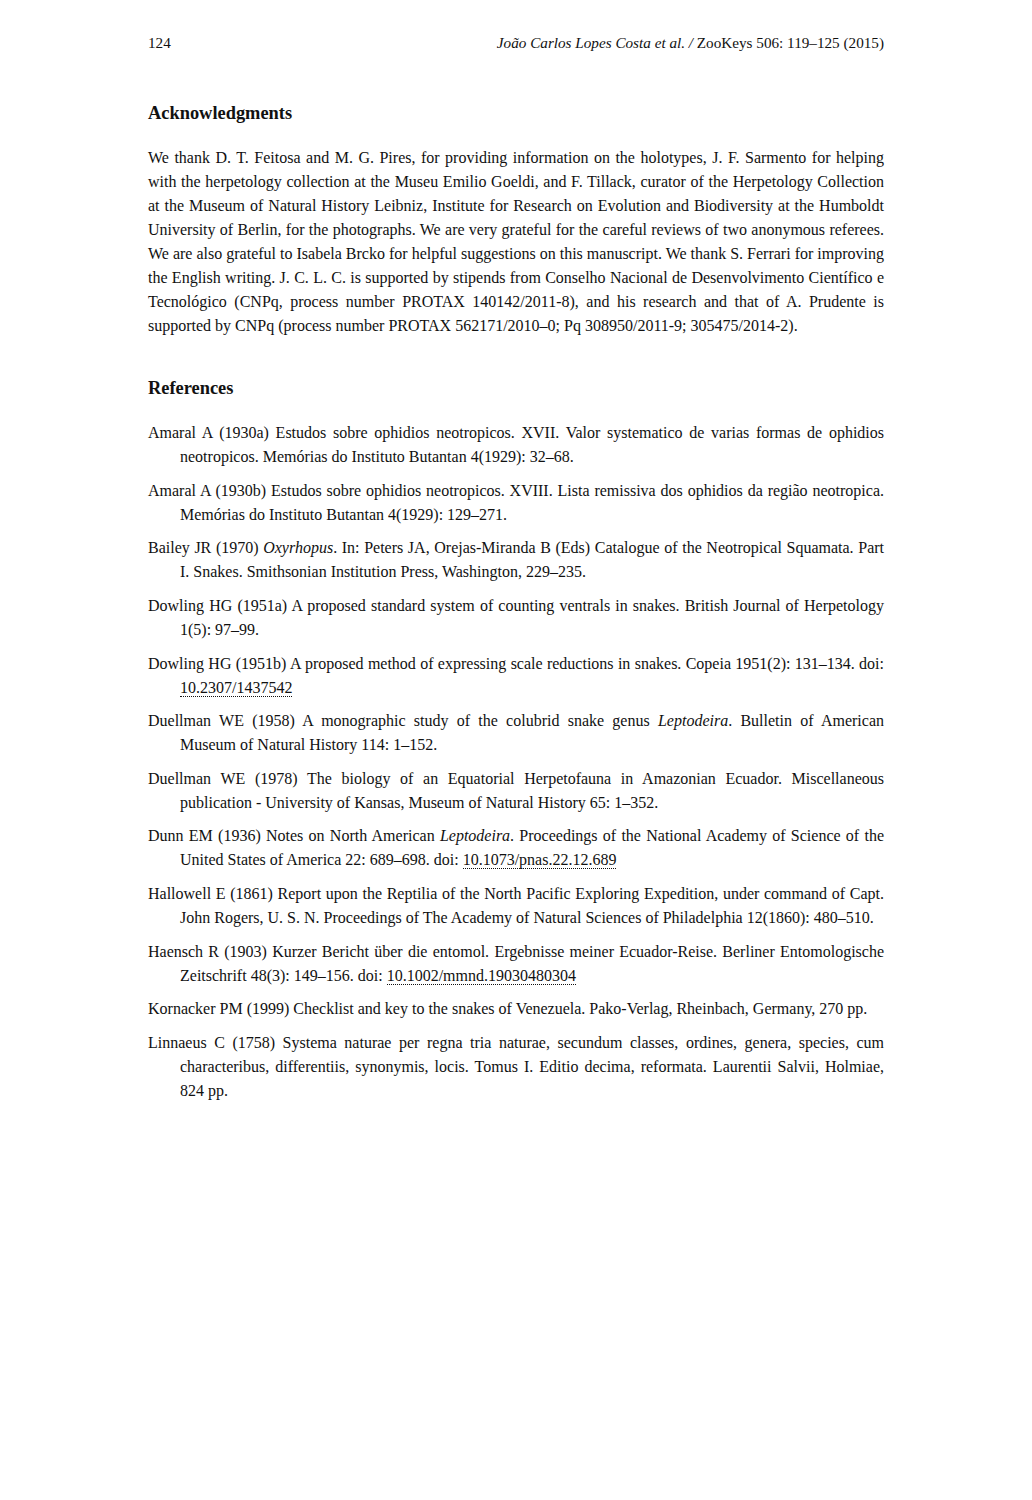124 João Carlos Lopes Costa et al. / ZooKeys 506: 119–125 (2015)
Acknowledgments
We thank D. T. Feitosa and M. G. Pires, for providing information on the holotypes, J. F. Sarmento for helping with the herpetology collection at the Museu Emilio Goeldi, and F. Tillack, curator of the Herpetology Collection at the Museum of Natural History Leibniz, Institute for Research on Evolution and Biodiversity at the Humboldt University of Berlin, for the photographs. We are very grateful for the careful reviews of two anonymous referees. We are also grateful to Isabela Brcko for helpful suggestions on this manuscript. We thank S. Ferrari for improving the English writing. J. C. L. C. is supported by stipends from Conselho Nacional de Desenvolvimento Científico e Tecnológico (CNPq, process number PROTAX 140142/2011-8), and his research and that of A. Prudente is supported by CNPq (process number PROTAX 562171/2010–0; Pq 308950/2011-9; 305475/2014-2).
References
Amaral A (1930a) Estudos sobre ophidios neotropicos. XVII. Valor systematico de varias formas de ophidios neotropicos. Memórias do Instituto Butantan 4(1929): 32–68.
Amaral A (1930b) Estudos sobre ophidios neotropicos. XVIII. Lista remissiva dos ophidios da região neotropica. Memórias do Instituto Butantan 4(1929): 129–271.
Bailey JR (1970) Oxyrhopus. In: Peters JA, Orejas-Miranda B (Eds) Catalogue of the Neotropical Squamata. Part I. Snakes. Smithsonian Institution Press, Washington, 229–235.
Dowling HG (1951a) A proposed standard system of counting ventrals in snakes. British Journal of Herpetology 1(5): 97–99.
Dowling HG (1951b) A proposed method of expressing scale reductions in snakes. Copeia 1951(2): 131–134. doi: 10.2307/1437542
Duellman WE (1958) A monographic study of the colubrid snake genus Leptodeira. Bulletin of American Museum of Natural History 114: 1–152.
Duellman WE (1978) The biology of an Equatorial Herpetofauna in Amazonian Ecuador. Miscellaneous publication - University of Kansas, Museum of Natural History 65: 1–352.
Dunn EM (1936) Notes on North American Leptodeira. Proceedings of the National Academy of Science of the United States of America 22: 689–698. doi: 10.1073/pnas.22.12.689
Hallowell E (1861) Report upon the Reptilia of the North Pacific Exploring Expedition, under command of Capt. John Rogers, U. S. N. Proceedings of The Academy of Natural Sciences of Philadelphia 12(1860): 480–510.
Haensch R (1903) Kurzer Bericht über die entomol. Ergebnisse meiner Ecuador-Reise. Berliner Entomologische Zeitschrift 48(3): 149–156. doi: 10.1002/mmnd.19030480304
Kornacker PM (1999) Checklist and key to the snakes of Venezuela. Pako-Verlag, Rheinbach, Germany, 270 pp.
Linnaeus C (1758) Systema naturae per regna tria naturae, secundum classes, ordines, genera, species, cum characteribus, differentiis, synonymis, locis. Tomus I. Editio decima, reformata. Laurentii Salvii, Holmiae, 824 pp.